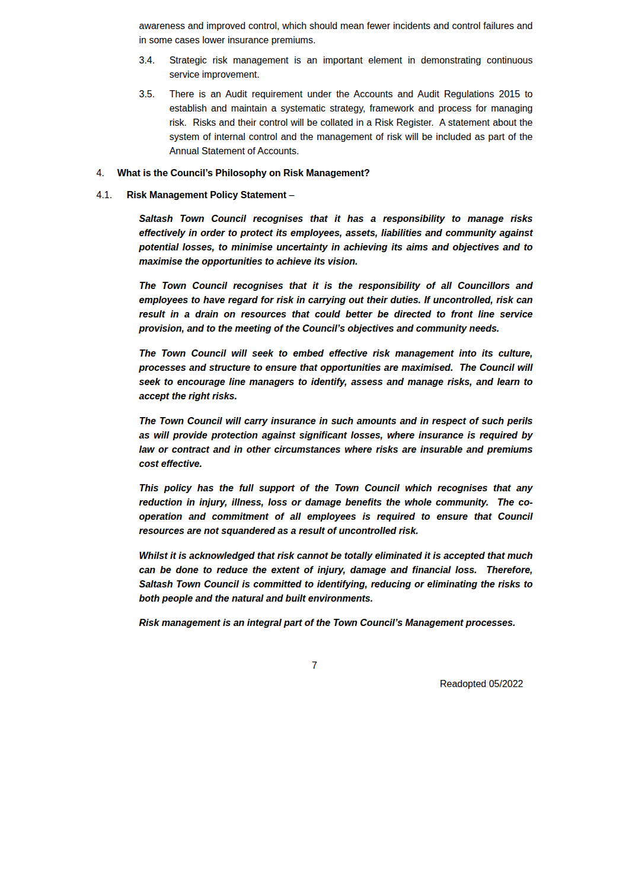awareness and improved control, which should mean fewer incidents and control failures and in some cases lower insurance premiums.
3.4. Strategic risk management is an important element in demonstrating continuous service improvement.
3.5. There is an Audit requirement under the Accounts and Audit Regulations 2015 to establish and maintain a systematic strategy, framework and process for managing risk. Risks and their control will be collated in a Risk Register. A statement about the system of internal control and the management of risk will be included as part of the Annual Statement of Accounts.
4. What is the Council’s Philosophy on Risk Management?
4.1. Risk Management Policy Statement –
Saltash Town Council recognises that it has a responsibility to manage risks effectively in order to protect its employees, assets, liabilities and community against potential losses, to minimise uncertainty in achieving its aims and objectives and to maximise the opportunities to achieve its vision.
The Town Council recognises that it is the responsibility of all Councillors and employees to have regard for risk in carrying out their duties. If uncontrolled, risk can result in a drain on resources that could better be directed to front line service provision, and to the meeting of the Council’s objectives and community needs.
The Town Council will seek to embed effective risk management into its culture, processes and structure to ensure that opportunities are maximised. The Council will seek to encourage line managers to identify, assess and manage risks, and learn to accept the right risks.
The Town Council will carry insurance in such amounts and in respect of such perils as will provide protection against significant losses, where insurance is required by law or contract and in other circumstances where risks are insurable and premiums cost effective.
This policy has the full support of the Town Council which recognises that any reduction in injury, illness, loss or damage benefits the whole community. The co-operation and commitment of all employees is required to ensure that Council resources are not squandered as a result of uncontrolled risk.
Whilst it is acknowledged that risk cannot be totally eliminated it is accepted that much can be done to reduce the extent of injury, damage and financial loss. Therefore, Saltash Town Council is committed to identifying, reducing or eliminating the risks to both people and the natural and built environments.
Risk management is an integral part of the Town Council’s Management processes.
7
Readopted 05/2022